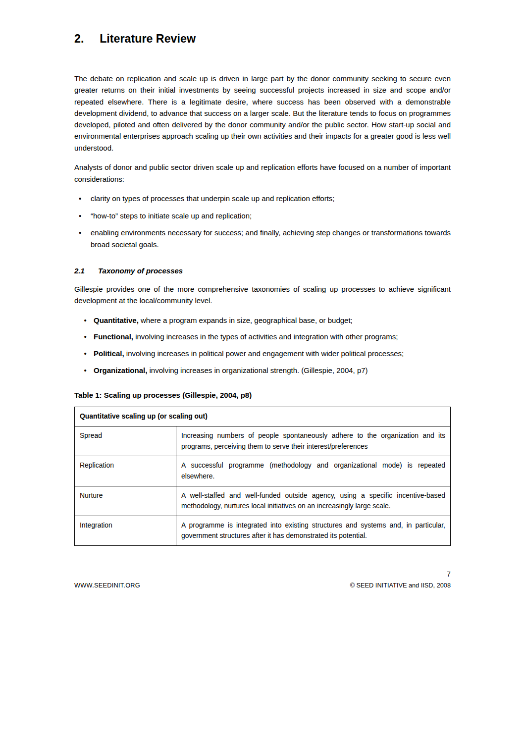2. Literature Review
The debate on replication and scale up is driven in large part by the donor community seeking to secure even greater returns on their initial investments by seeing successful projects increased in size and scope and/or repeated elsewhere. There is a legitimate desire, where success has been observed with a demonstrable development dividend, to advance that success on a larger scale. But the literature tends to focus on programmes developed, piloted and often delivered by the donor community and/or the public sector. How start-up social and environmental enterprises approach scaling up their own activities and their impacts for a greater good is less well understood.
Analysts of donor and public sector driven scale up and replication efforts have focused on a number of important considerations:
clarity on types of processes that underpin scale up and replication efforts;
“how-to” steps to initiate scale up and replication;
enabling environments necessary for success; and finally, achieving step changes or transformations towards broad societal goals.
2.1 Taxonomy of processes
Gillespie provides one of the more comprehensive taxonomies of scaling up processes to achieve significant development at the local/community level.
Quantitative, where a program expands in size, geographical base, or budget;
Functional, involving increases in the types of activities and integration with other programs;
Political, involving increases in political power and engagement with wider political processes;
Organizational, involving increases in organizational strength. (Gillespie, 2004, p7)
Table 1: Scaling up processes (Gillespie, 2004, p8)
| Quantitative scaling up (or scaling out) |
| --- |
| Spread | Increasing numbers of people spontaneously adhere to the organization and its programs, perceiving them to serve their interest/preferences |
| Replication | A successful programme (methodology and organizational mode) is repeated elsewhere. |
| Nurture | A well-staffed and well-funded outside agency, using a specific incentive-based methodology, nurtures local initiatives on an increasingly large scale. |
| Integration | A programme is integrated into existing structures and systems and, in particular, government structures after it has demonstrated its potential. |
7
WWW.SEEDINIT.ORG © SEED INITIATIVE and IISD, 2008